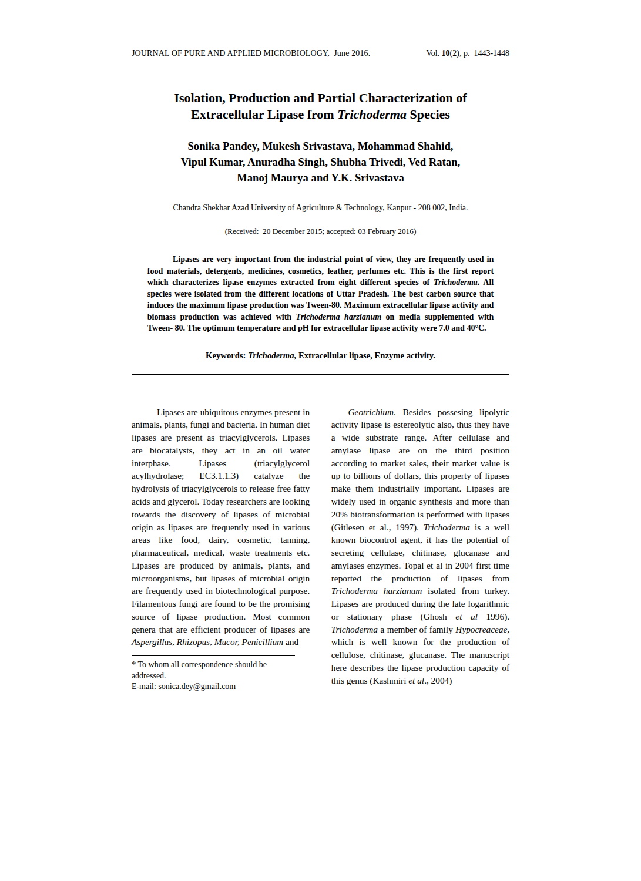JOURNAL OF PURE AND APPLIED MICROBIOLOGY, June 2016. Vol. 10(2), p. 1443-1448
Isolation, Production and Partial Characterization of
Extracellular Lipase from Trichoderma Species
Sonika Pandey, Mukesh Srivastava, Mohammad Shahid,
Vipul Kumar, Anuradha Singh, Shubha Trivedi, Ved Ratan,
Manoj Maurya and Y.K. Srivastava
Chandra Shekhar Azad University of Agriculture & Technology, Kanpur - 208 002, India.
(Received: 20 December 2015; accepted: 03 February 2016)
Lipases are very important from the industrial point of view, they are frequently used in food materials, detergents, medicines, cosmetics, leather, perfumes etc. This is the first report which characterizes lipase enzymes extracted from eight different species of Trichoderma. All species were isolated from the different locations of Uttar Pradesh. The best carbon source that induces the maximum lipase production was Tween-80. Maximum extracellular lipase activity and biomass production was achieved with Trichoderma harzianum on media supplemented with Tween- 80. The optimum temperature and pH for extracellular lipase activity were 7.0 and 40°C.
Keywords: Trichoderma, Extracellular lipase, Enzyme activity.
Lipases are ubiquitous enzymes present in animals, plants, fungi and bacteria. In human diet lipases are present as triacylglycerols. Lipases are biocatalysts, they act in an oil water interphase. Lipases (triacylglycerol acylhydrolase; EC3.1.1.3) catalyze the hydrolysis of triacylglycerols to release free fatty acids and glycerol. Today researchers are looking towards the discovery of lipases of microbial origin as lipases are frequently used in various areas like food, dairy, cosmetic, tanning, pharmaceutical, medical, waste treatments etc. Lipases are produced by animals, plants, and microorganisms, but lipases of microbial origin are frequently used in biotechnological purpose. Filamentous fungi are found to be the promising source of lipase production. Most common genera that are efficient producer of lipases are Aspergillus, Rhizopus, Mucor, Penicillium and
* To whom all correspondence should be addressed.
E-mail: sonica.dey@gmail.com
Geotrichium. Besides possesing lipolytic activity lipase is estereolytic also, thus they have a wide substrate range. After cellulase and amylase lipase are on the third position according to market sales, their market value is up to billions of dollars, this property of lipases make them industrially important. Lipases are widely used in organic synthesis and more than 20% biotransformation is performed with lipases (Gitlesen et al., 1997). Trichoderma is a well known biocontrol agent, it has the potential of secreting cellulase, chitinase, glucanase and amylases enzymes. Topal et al in 2004 first time reported the production of lipases from Trichoderma harzianum isolated from turkey. Lipases are produced during the late logarithmic or stationary phase (Ghosh et al 1996). Trichoderma a member of family Hypocreaceae, which is well known for the production of cellulose, chitinase, glucanase. The manuscript here describes the lipase production capacity of this genus (Kashmiri et al., 2004)